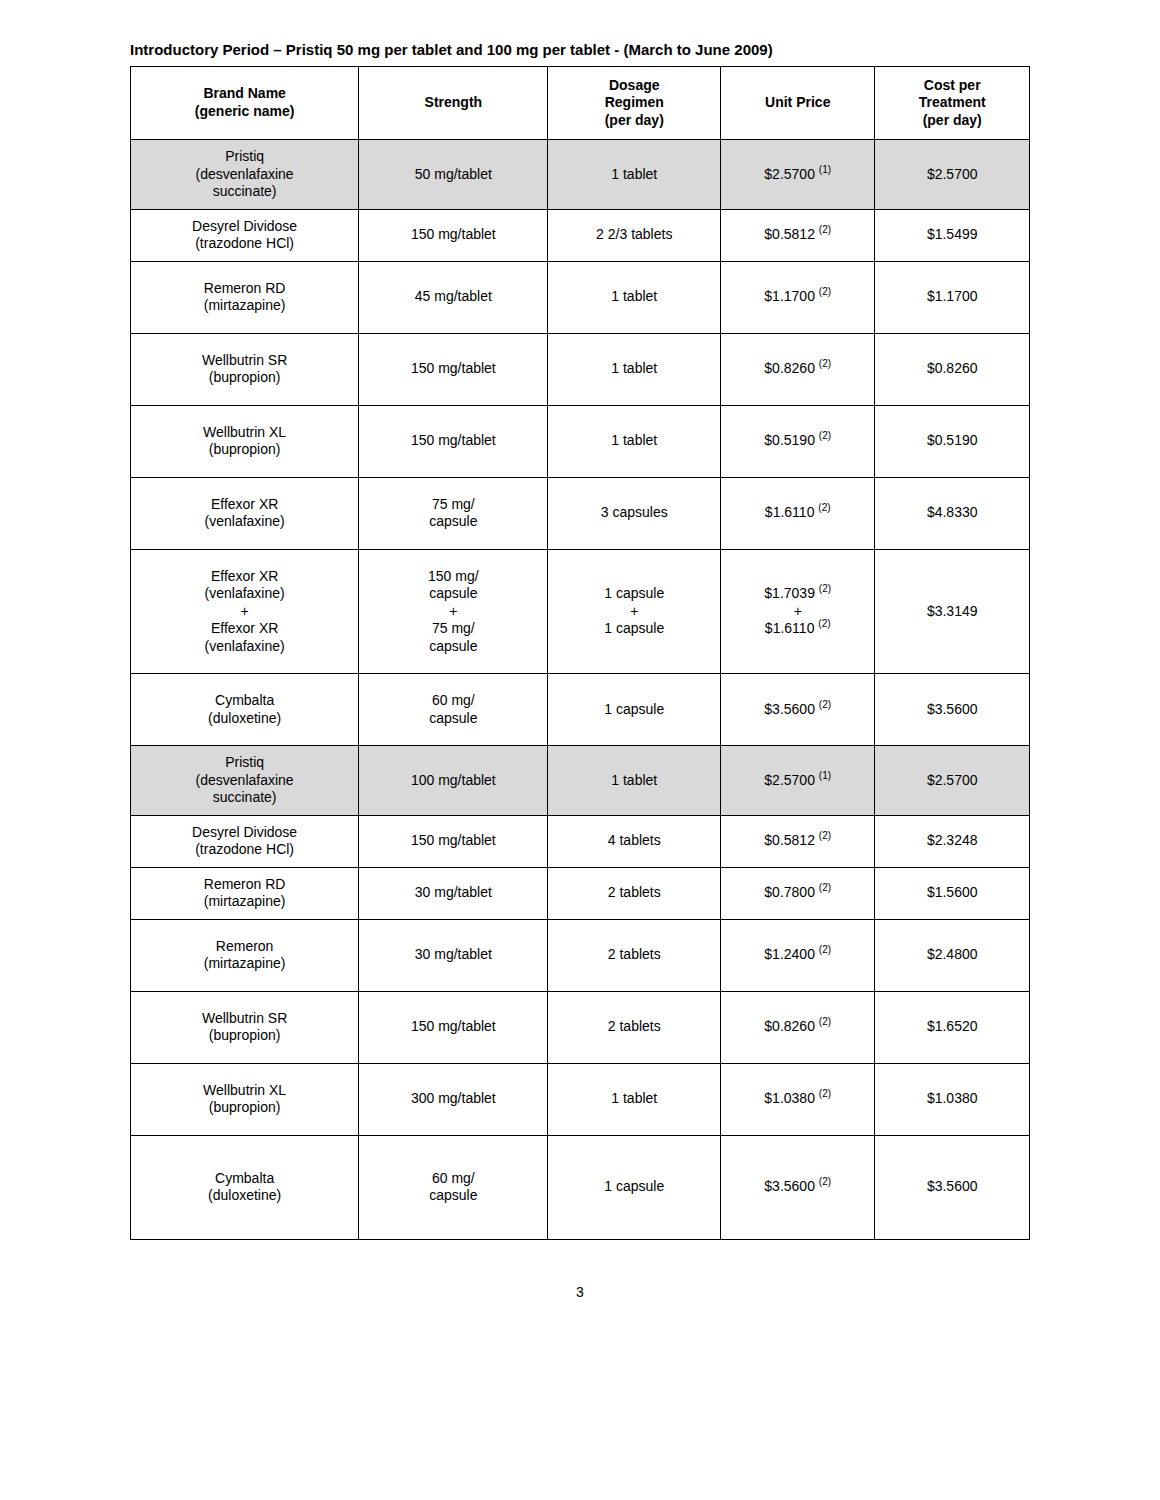Introductory Period – Pristiq 50 mg per tablet and 100 mg per tablet - (March to June 2009)
| Brand Name (generic name) | Strength | Dosage Regimen (per day) | Unit Price | Cost per Treatment (per day) |
| --- | --- | --- | --- | --- |
| Pristiq (desvenlafaxine succinate) | 50 mg/tablet | 1 tablet | $2.5700 (1) | $2.5700 |
| Desyrel Dividose (trazodone HCl) | 150 mg/tablet | 2 2/3 tablets | $0.5812 (2) | $1.5499 |
| Remeron RD (mirtazapine) | 45 mg/tablet | 1 tablet | $1.1700 (2) | $1.1700 |
| Wellbutrin SR (bupropion) | 150 mg/tablet | 1 tablet | $0.8260 (2) | $0.8260 |
| Wellbutrin XL (bupropion) | 150 mg/tablet | 1 tablet | $0.5190 (2) | $0.5190 |
| Effexor XR (venlafaxine) | 75 mg/ capsule | 3 capsules | $1.6110 (2) | $4.8330 |
| Effexor XR (venlafaxine) + Effexor XR (venlafaxine) | 150 mg/ capsule + 75 mg/ capsule | 1 capsule + 1 capsule | $1.7039 (2) + $1.6110 (2) | $3.3149 |
| Cymbalta (duloxetine) | 60 mg/ capsule | 1 capsule | $3.5600 (2) | $3.5600 |
| Pristiq (desvenlafaxine succinate) | 100 mg/tablet | 1 tablet | $2.5700 (1) | $2.5700 |
| Desyrel Dividose (trazodone HCl) | 150 mg/tablet | 4 tablets | $0.5812 (2) | $2.3248 |
| Remeron RD (mirtazapine) | 30 mg/tablet | 2 tablets | $0.7800 (2) | $1.5600 |
| Remeron (mirtazapine) | 30 mg/tablet | 2 tablets | $1.2400 (2) | $2.4800 |
| Wellbutrin SR (bupropion) | 150 mg/tablet | 2 tablets | $0.8260 (2) | $1.6520 |
| Wellbutrin XL (bupropion) | 300 mg/tablet | 1 tablet | $1.0380 (2) | $1.0380 |
| Cymbalta (duloxetine) | 60 mg/ capsule | 1 capsule | $3.5600 (2) | $3.5600 |
3